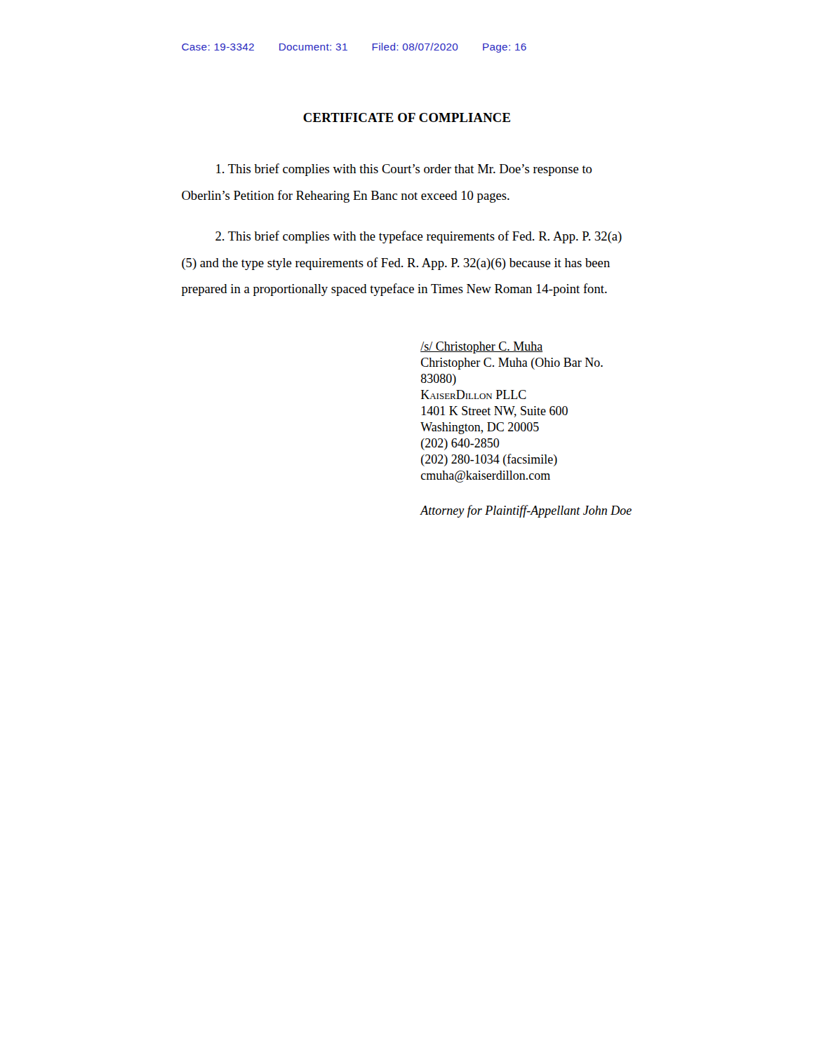Case: 19-3342 Document: 31 Filed: 08/07/2020 Page: 16
CERTIFICATE OF COMPLIANCE
1. This brief complies with this Court’s order that Mr. Doe’s response to Oberlin’s Petition for Rehearing En Banc not exceed 10 pages.
2. This brief complies with the typeface requirements of Fed. R. App. P. 32(a)(5) and the type style requirements of Fed. R. App. P. 32(a)(6) because it has been prepared in a proportionally spaced typeface in Times New Roman 14-point font.
/s/ Christopher C. Muha
Christopher C. Muha (Ohio Bar No. 83080)
KaiserDillon PLLC
1401 K Street NW, Suite 600
Washington, DC 20005
(202) 640-2850
(202) 280-1034 (facsimile)
cmuha@kaiserdillon.com
Attorney for Plaintiff-Appellant John Doe